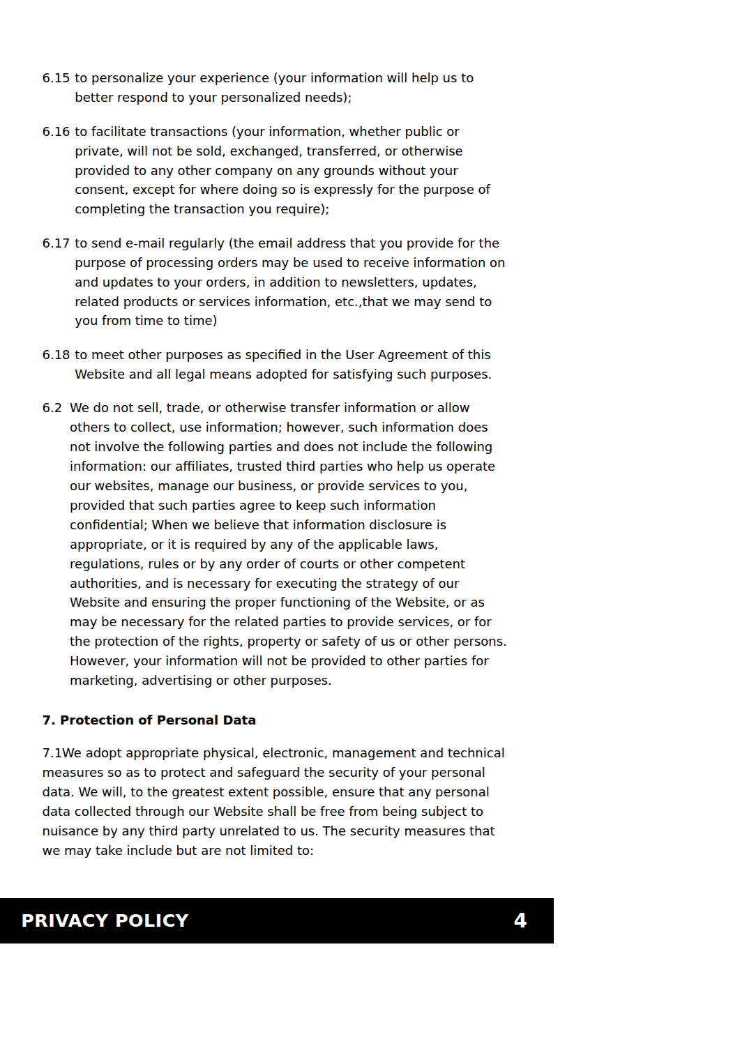6.15to personalize your experience (your information will help us to better respond to your personalized needs);
6.16to facilitate transactions (your information, whether public or private, will not be sold, exchanged, transferred, or otherwise provided to any other company on any grounds without your consent, except for where doing so is expressly for the purpose of completing the transaction you require);
6.17to send e-mail regularly (the email address that you provide for the purpose of processing orders may be used to receive information on and updates to your orders, in addition to newsletters, updates, related products or services information, etc.,that we may send to you from time to time)
6.18to meet other purposes as specified in the User Agreement of this Website and all legal means adopted for satisfying such purposes.
6.2 We do not sell, trade, or otherwise transfer information or allow others to collect, use information; however, such information does not involve the following parties and does not include the following information: our affiliates, trusted third parties who help us operate our websites, manage our business, or provide services to you, provided that such parties agree to keep such information confidential; When we believe that information disclosure is appropriate, or it is required by any of the applicable laws, regulations, rules or by any order of courts or other competent authorities, and is necessary for executing the strategy of our Website and ensuring the proper functioning of the Website, or as may be necessary for the related parties to provide services, or for the protection of the rights, property or safety of us or other persons. However, your information will not be provided to other parties for marketing, advertising or other purposes.
7. Protection of Personal Data
7.1We adopt appropriate physical, electronic, management and technical measures so as to protect and safeguard the security of your personal data. We will, to the greatest extent possible, ensure that any personal data collected through our Website shall be free from being subject to nuisance by any third party unrelated to us. The security measures that we may take include but are not limited to:
PRIVACY POLICY 4